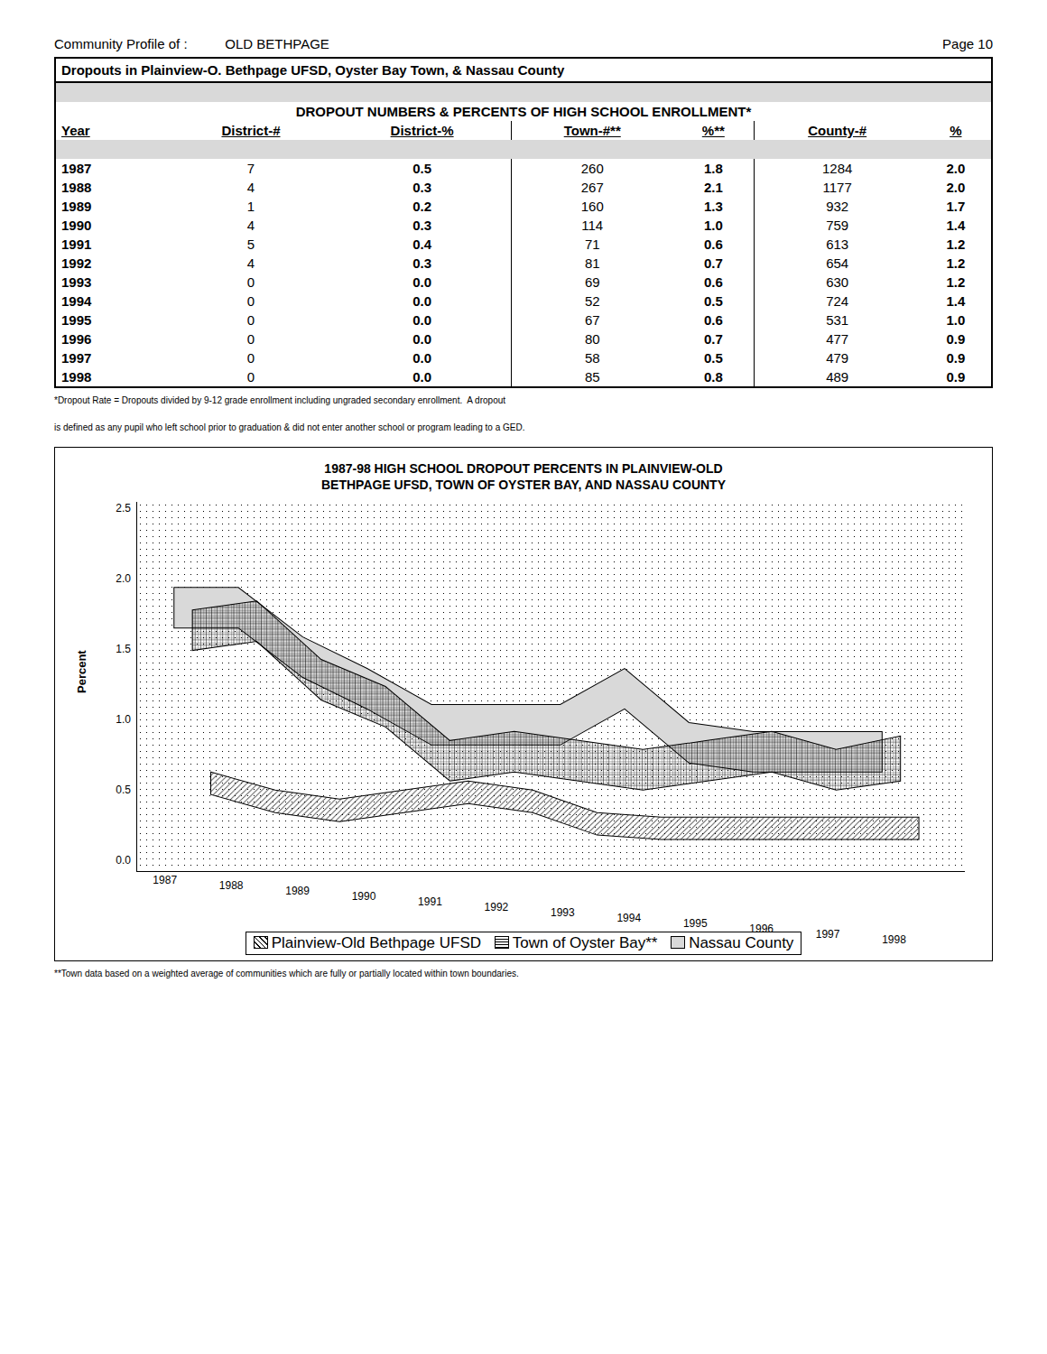Community Profile of : OLD BETHPAGE
Page 10
Dropouts in Plainview-O. Bethpage UFSD, Oyster Bay Town, & Nassau County
| DROPOUT NUMBERS & PERCENTS OF HIGH SCHOOL ENROLLMENT* |
| Year | District-# | District-% | Town-#** | %** | County-# | % |
| 1987 | 7 | 0.5 | 260 | 1.8 | 1284 | 2.0 |
| 1988 | 4 | 0.3 | 267 | 2.1 | 1177 | 2.0 |
| 1989 | 1 | 0.2 | 160 | 1.3 | 932 | 1.7 |
| 1990 | 4 | 0.3 | 114 | 1.0 | 759 | 1.4 |
| 1991 | 5 | 0.4 | 71 | 0.6 | 613 | 1.2 |
| 1992 | 4 | 0.3 | 81 | 0.7 | 654 | 1.2 |
| 1993 | 0 | 0.0 | 69 | 0.6 | 630 | 1.2 |
| 1994 | 0 | 0.0 | 52 | 0.5 | 724 | 1.4 |
| 1995 | 0 | 0.0 | 67 | 0.6 | 531 | 1.0 |
| 1996 | 0 | 0.0 | 80 | 0.7 | 477 | 0.9 |
| 1997 | 0 | 0.0 | 58 | 0.5 | 479 | 0.9 |
| 1998 | 0 | 0.0 | 85 | 0.8 | 489 | 0.9 |
*Dropout Rate = Dropouts divided by 9-12 grade enrollment including ungraded secondary enrollment. A dropout
is defined as any pupil who left school prior to graduation & did not enter another school or program leading to a GED.
1987-98 HIGH SCHOOL DROPOUT PERCENTS IN PLAINVIEW-OLD
BETHPAGE UFSD, TOWN OF OYSTER BAY, AND NASSAU COUNTY
Percent
2.5 2.0 1.5 1.0 0.5 0.0
1987 1988 1989 1990 1991 1992 1993 1994 1995 1996 1997 1998
Plainview-Old Bethpage UFSD Town of Oyster Bay** Nassau County
**Town data based on a weighted average of communities which are fully or partially located within town boundaries.